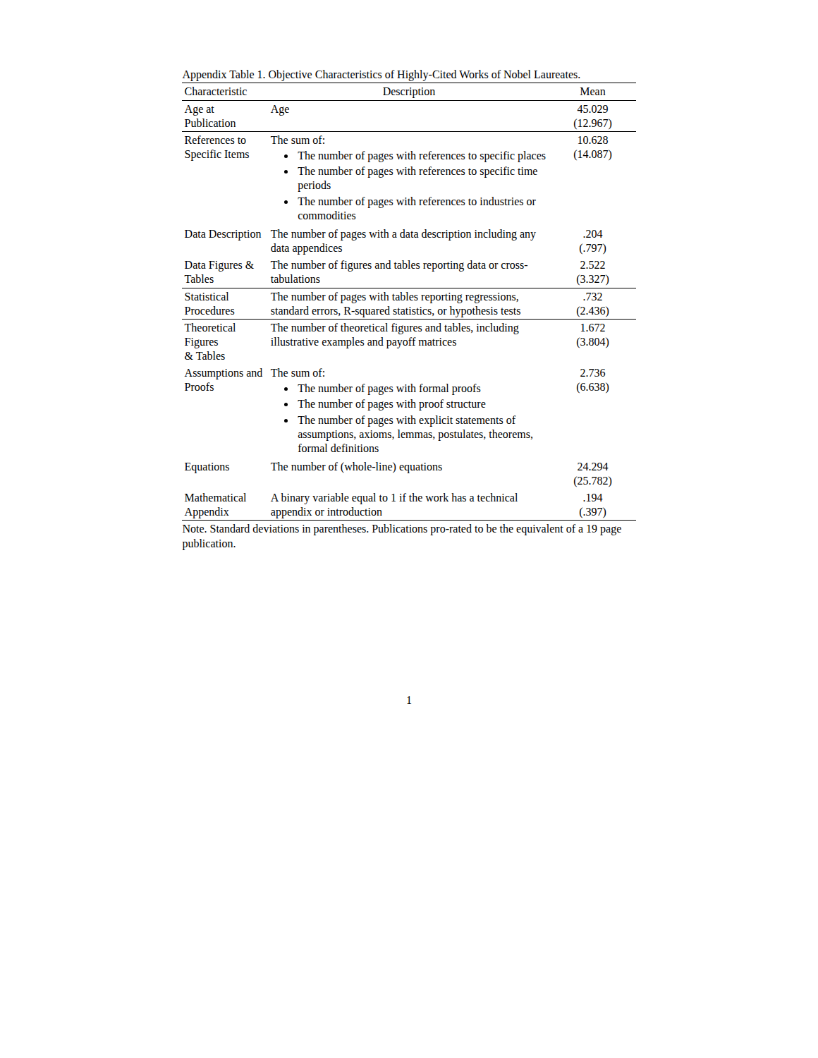Appendix Table 1. Objective Characteristics of Highly-Cited Works of Nobel Laureates.
| Characteristic | Description | Mean |
| Age at Publication | Age | 45.029 (12.967) |
| References to Specific Items | The sum of: The number of pages with references to specific places The number of pages with references to specific time periods The number of pages with references to industries or commodities | 10.628 (14.087) |
| Data Description | The number of pages with a data description including any data appendices | .204 (.797) |
| Data Figures & Tables | The number of figures and tables reporting data or cross-tabulations | 2.522 (3.327) |
| Statistical Procedures | The number of pages with tables reporting regressions, standard errors, R-squared statistics, or hypothesis tests | .732 (2.436) |
| Theoretical Figures & Tables | The number of theoretical figures and tables, including illustrative examples and payoff matrices | 1.672 (3.804) |
| Assumptions and Proofs | The sum of: The number of pages with formal proofs The number of pages with proof structure The number of pages with explicit statements of assumptions, axioms, lemmas, postulates, theorems, formal definitions | 2.736 (6.638) |
| Equations | The number of (whole-line) equations | 24.294 (25.782) |
| Mathematical Appendix | A binary variable equal to 1 if the work has a technical appendix or introduction | .194 (.397) |
Note. Standard deviations in parentheses. Publications pro-rated to be the equivalent of a 19 page publication.
1